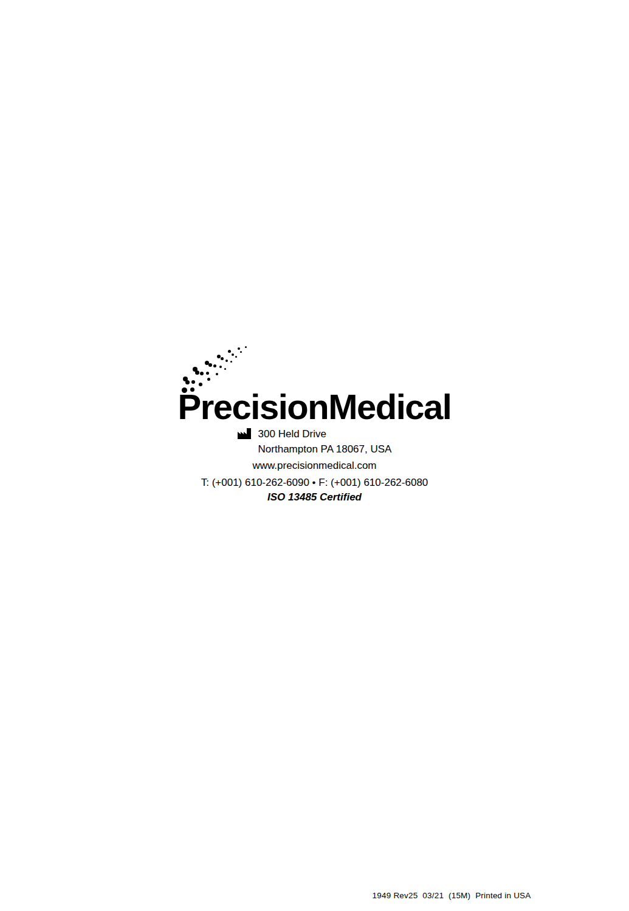PrecisionMedical
300 Held Drive
Northampton PA 18067, USA
www.precisionmedical.com
T: (+001) 610-262-6090 • F: (+001) 610-262-6080
ISO 13485 Certified
1949 Rev25 03/21 (15M) Printed in USA